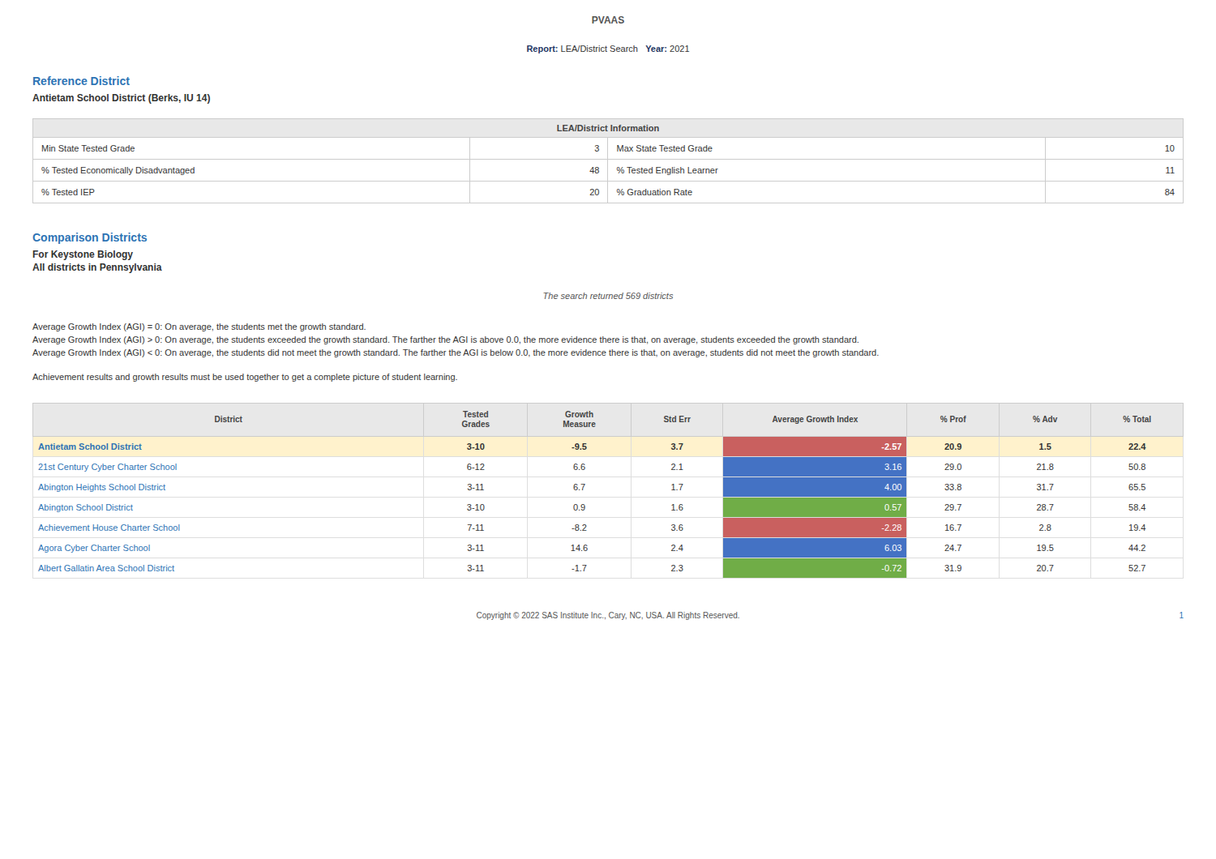PVAAS
Report: LEA/District Search Year: 2021
Reference District
Antietam School District (Berks, IU 14)
LEA/District Information
| Min State Tested Grade | 3 | Max State Tested Grade | 10 |
| % Tested Economically Disadvantaged | 48 | % Tested English Learner | 11 |
| % Tested IEP | 20 | % Graduation Rate | 84 |
Comparison Districts
For Keystone Biology
All districts in Pennsylvania
The search returned 569 districts
Average Growth Index (AGI) = 0: On average, the students met the growth standard.
Average Growth Index (AGI) > 0: On average, the students exceeded the growth standard. The farther the AGI is above 0.0, the more evidence there is that, on average, students exceeded the growth standard.
Average Growth Index (AGI) < 0: On average, the students did not meet the growth standard. The farther the AGI is below 0.0, the more evidence there is that, on average, students did not meet the growth standard.
Achievement results and growth results must be used together to get a complete picture of student learning.
| District | Tested Grades | Growth Measure | Std Err | Average Growth Index | % Prof | % Adv | % Total |
| --- | --- | --- | --- | --- | --- | --- | --- |
| Antietam School District | 3-10 | -9.5 | 3.7 | -2.57 | 20.9 | 1.5 | 22.4 |
| 21st Century Cyber Charter School | 6-12 | 6.6 | 2.1 | 3.16 | 29.0 | 21.8 | 50.8 |
| Abington Heights School District | 3-11 | 6.7 | 1.7 | 4.00 | 33.8 | 31.7 | 65.5 |
| Abington School District | 3-10 | 0.9 | 1.6 | 0.57 | 29.7 | 28.7 | 58.4 |
| Achievement House Charter School | 7-11 | -8.2 | 3.6 | -2.28 | 16.7 | 2.8 | 19.4 |
| Agora Cyber Charter School | 3-11 | 14.6 | 2.4 | 6.03 | 24.7 | 19.5 | 44.2 |
| Albert Gallatin Area School District | 3-11 | -1.7 | 2.3 | -0.72 | 31.9 | 20.7 | 52.7 |
Copyright © 2022 SAS Institute Inc., Cary, NC, USA. All Rights Reserved. 1